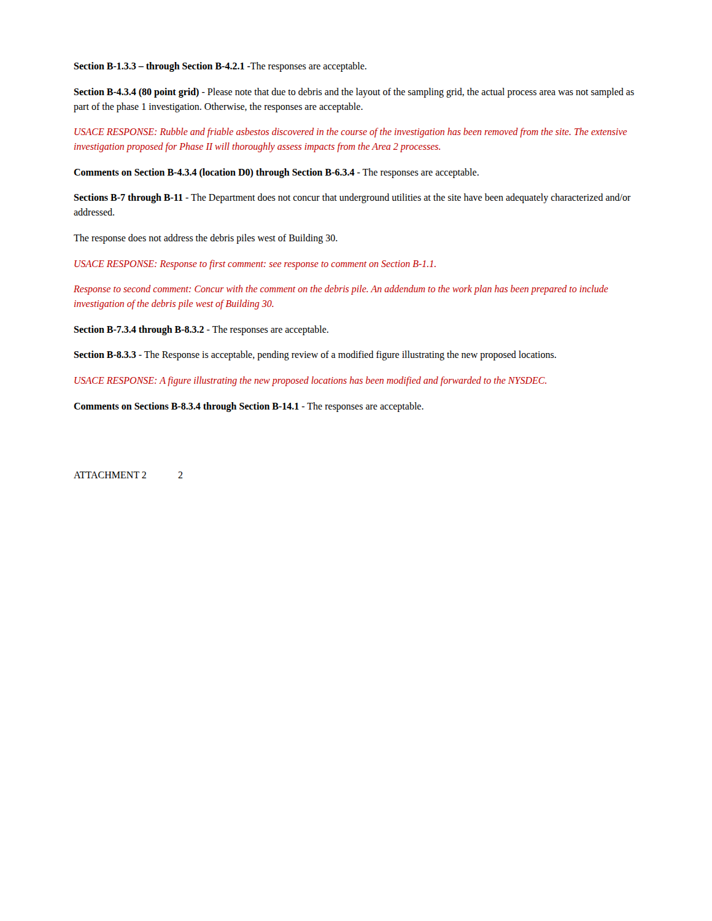Section B-1.3.3 – through Section B-4.2.1 -The responses are acceptable.
Section B-4.3.4 (80 point grid) - Please note that due to debris and the layout of the sampling grid, the actual process area was not sampled as part of the phase 1 investigation. Otherwise, the responses are acceptable.
USACE RESPONSE: Rubble and friable asbestos discovered in the course of the investigation has been removed from the site. The extensive investigation proposed for Phase II will thoroughly assess impacts from the Area 2 processes.
Comments on Section B-4.3.4 (location D0) through Section B-6.3.4 - The responses are acceptable.
Sections B-7 through B-11 - The Department does not concur that underground utilities at the site have been adequately characterized and/or addressed.
The response does not address the debris piles west of Building 30.
USACE RESPONSE: Response to first comment: see response to comment on Section B-1.1.
Response to second comment: Concur with the comment on the debris pile. An addendum to the work plan has been prepared to include investigation of the debris pile west of Building 30.
Section B-7.3.4 through B-8.3.2 - The responses are acceptable.
Section B-8.3.3 - The Response is acceptable, pending review of a modified figure illustrating the new proposed locations.
USACE RESPONSE: A figure illustrating the new proposed locations has been modified and forwarded to the NYSDEC.
Comments on Sections B-8.3.4 through Section B-14.1 - The responses are acceptable.
ATTACHMENT 22